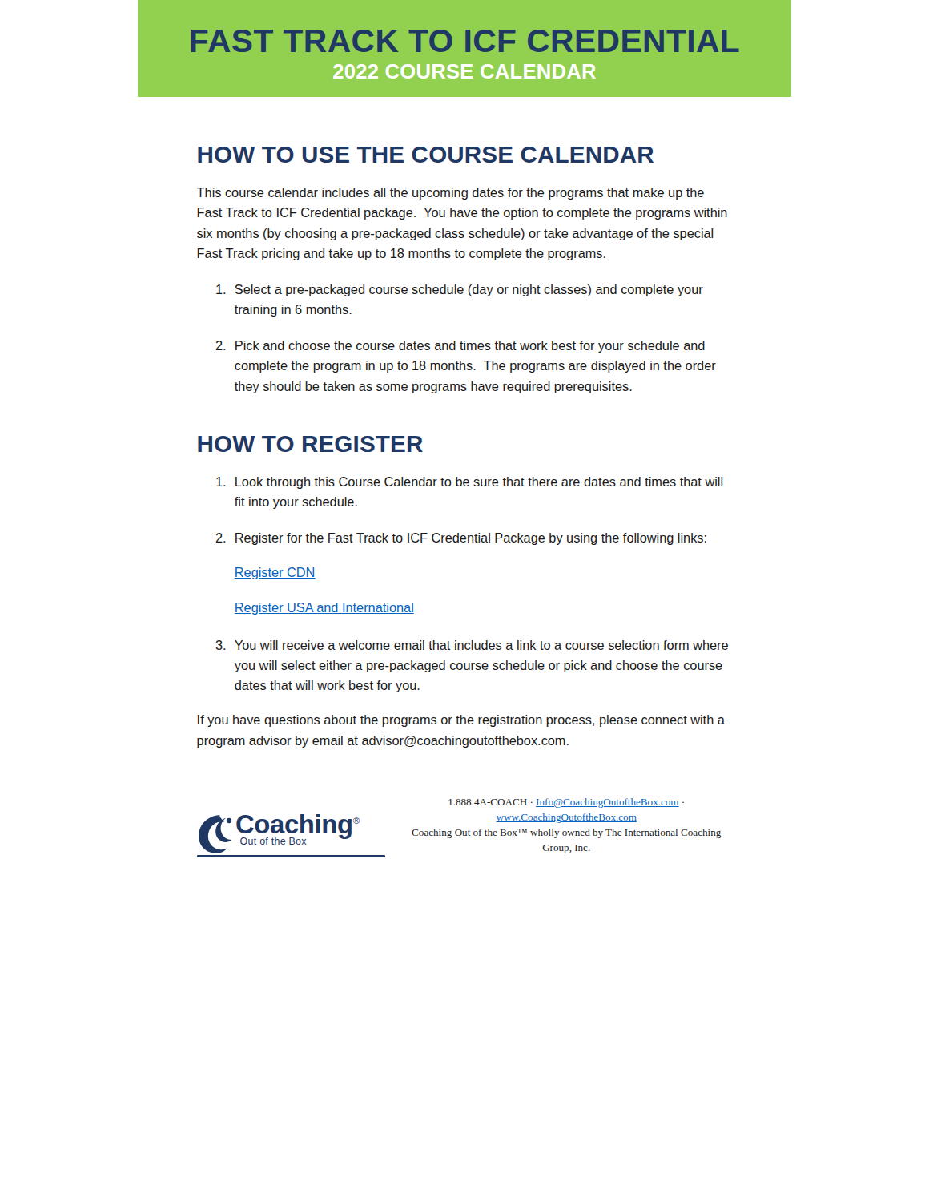Fast Track to ICF Credential
2022 Course Calendar
How to Use the Course Calendar
This course calendar includes all the upcoming dates for the programs that make up the Fast Track to ICF Credential package. You have the option to complete the programs within six months (by choosing a pre-packaged class schedule) or take advantage of the special Fast Track pricing and take up to 18 months to complete the programs.
Select a pre-packaged course schedule (day or night classes) and complete your training in 6 months.
Pick and choose the course dates and times that work best for your schedule and complete the program in up to 18 months. The programs are displayed in the order they should be taken as some programs have required prerequisites.
How to Register
Look through this Course Calendar to be sure that there are dates and times that will fit into your schedule.
Register for the Fast Track to ICF Credential Package by using the following links:
Register CDN Register USA and International
You will receive a welcome email that includes a link to a course selection form where you will select either a pre-packaged course schedule or pick and choose the course dates that will work best for you.
If you have questions about the programs or the registration process, please connect with a program advisor by email at advisor@coachingoutofthebox.com.
Coaching®
Out of the Box
1.888.4A-COACH · Info@CoachingOutoftheBox.com · www.CoachingOutoftheBox.com
Coaching Out of the Box™ wholly owned by The International Coaching Group, Inc.